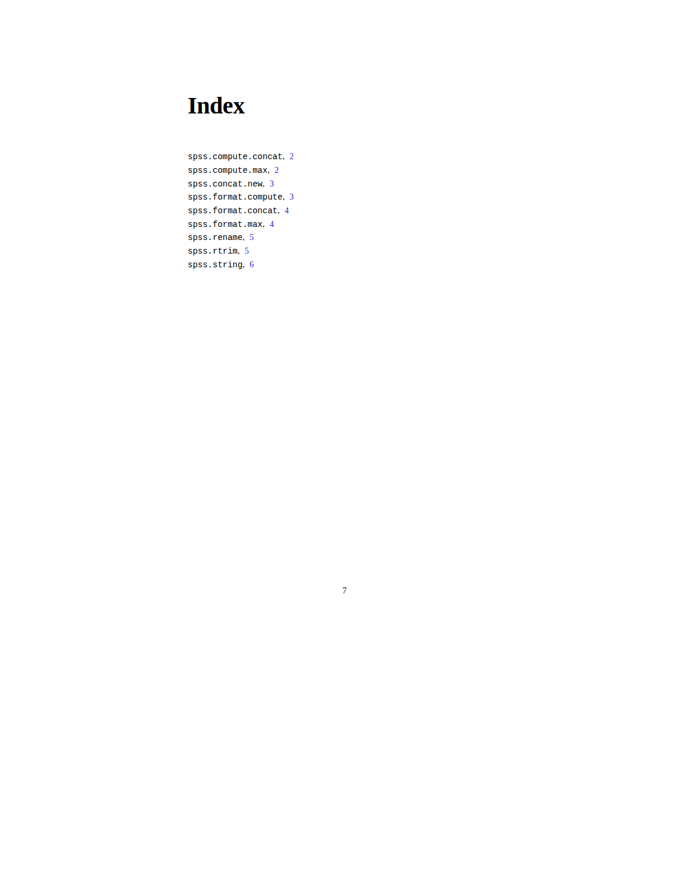Index
spss.compute.concat, 2
spss.compute.max, 2
spss.concat.new, 3
spss.format.compute, 3
spss.format.concat, 4
spss.format.max, 4
spss.rename, 5
spss.rtrim, 5
spss.string, 6
7